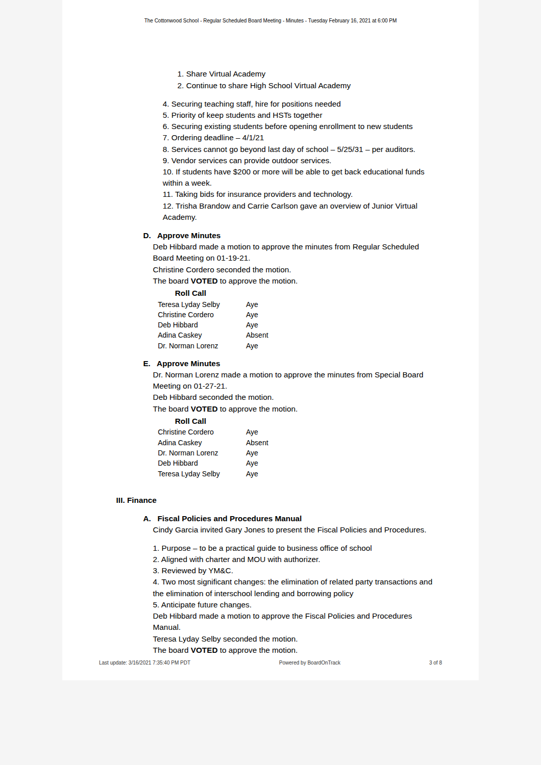The Cottonwood School - Regular Scheduled Board Meeting - Minutes - Tuesday February 16, 2021 at 6:00 PM
1. Share Virtual Academy
2. Continue to share High School Virtual Academy
4. Securing teaching staff, hire for positions needed
5. Priority of keep students and HSTs together
6. Securing existing students before opening enrollment to new students
7. Ordering deadline – 4/1/21
8. Services cannot go beyond last day of school – 5/25/31 – per auditors.
9. Vendor services can provide outdoor services.
10. If students have $200 or more will be able to get back educational funds within a week.
11. Taking bids for insurance providers and technology.
12. Trisha Brandow and Carrie Carlson gave an overview of Junior Virtual Academy.
D. Approve Minutes
Deb Hibbard made a motion to approve the minutes from Regular Scheduled Board Meeting on 01-19-21.
Christine Cordero seconded the motion.
The board VOTED to approve the motion.
Roll Call
| Teresa Lyday Selby | Aye |
| Christine Cordero | Aye |
| Deb Hibbard | Aye |
| Adina Caskey | Absent |
| Dr. Norman Lorenz | Aye |
E. Approve Minutes
Dr. Norman Lorenz made a motion to approve the minutes from Special Board Meeting on 01-27-21.
Deb Hibbard seconded the motion.
The board VOTED to approve the motion.
Roll Call
| Christine Cordero | Aye |
| Adina Caskey | Absent |
| Dr. Norman Lorenz | Aye |
| Deb Hibbard | Aye |
| Teresa Lyday Selby | Aye |
III. Finance
A. Fiscal Policies and Procedures Manual
Cindy Garcia invited Gary Jones to present the Fiscal Policies and Procedures.
1. Purpose – to be a practical guide to business office of school
2. Aligned with charter and MOU with authorizer.
3. Reviewed by YM&C.
4. Two most significant changes: the elimination of related party transactions and the elimination of interschool lending and borrowing policy
5. Anticipate future changes.
Deb Hibbard made a motion to approve the Fiscal Policies and Procedures Manual.
Teresa Lyday Selby seconded the motion.
The board VOTED to approve the motion.
Last update: 3/16/2021 7:35:40 PM PDT
Powered by BoardOnTrack
3 of 8